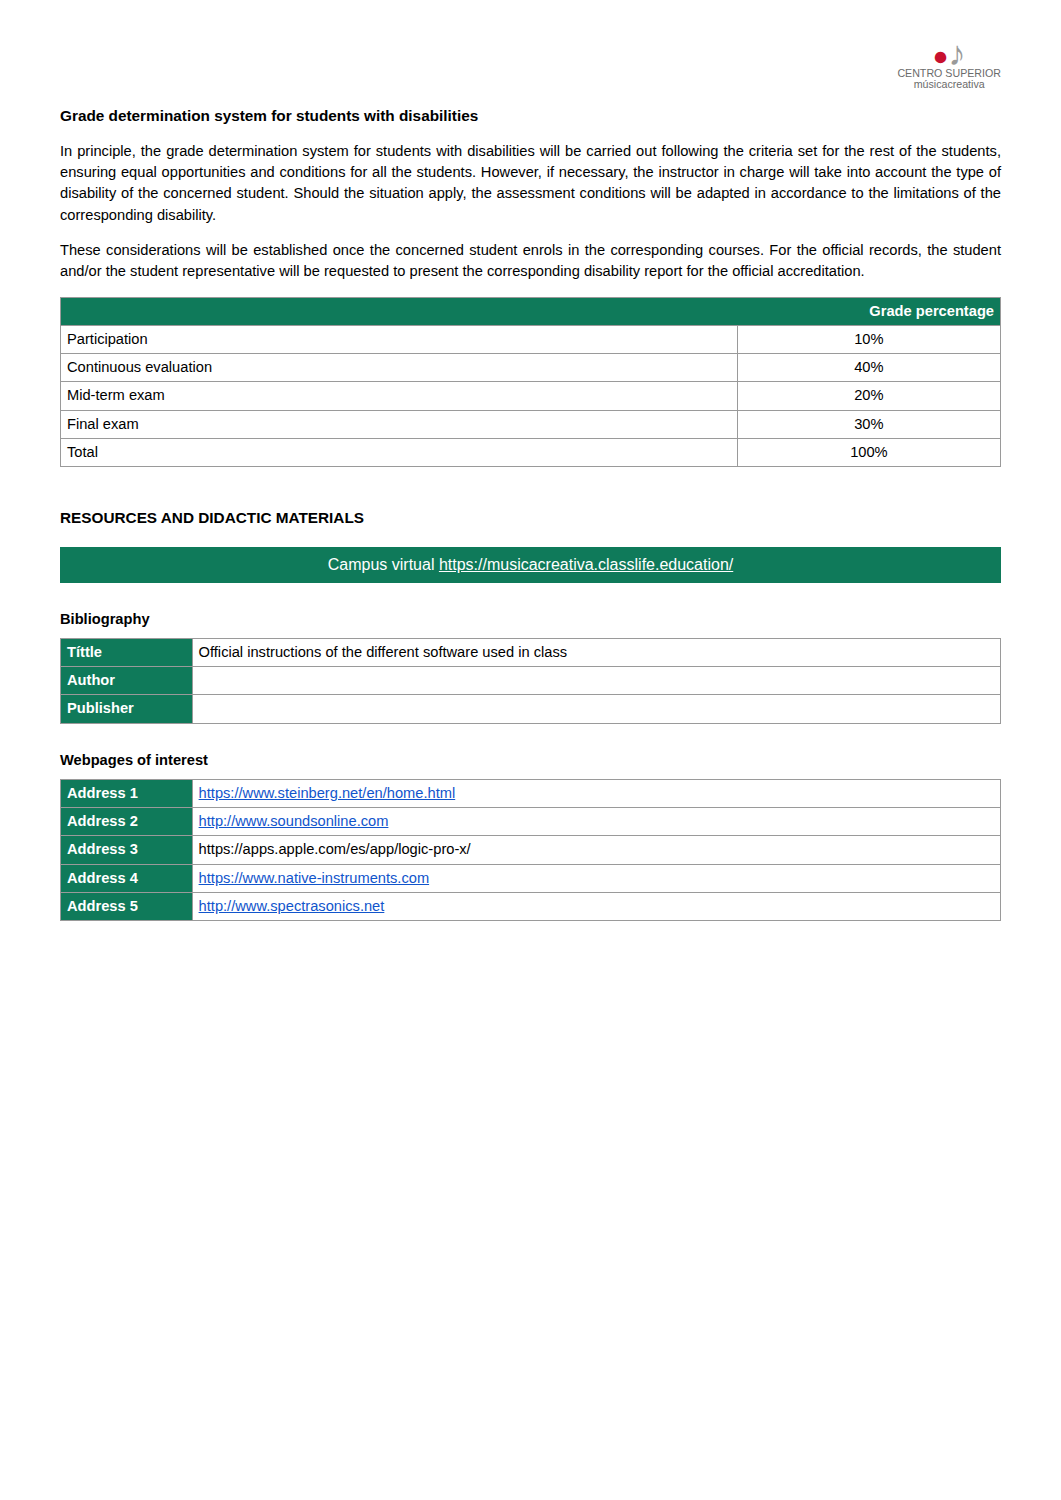●♪
CENTRO SUPERIOR
músicacreativa
Grade determination system for students with disabilities
In principle, the grade determination system for students with disabilities will be carried out following the criteria set for the rest of the students, ensuring equal opportunities and conditions for all the students. However, if necessary, the instructor in charge will take into account the type of disability of the concerned student. Should the situation apply, the assessment conditions will be adapted in accordance to the limitations of the corresponding disability.
These considerations will be established once the concerned student enrols in the corresponding courses. For the official records, the student and/or the student representative will be requested to present the corresponding disability report for the official accreditation.
| Grade percentage |
| --- |
| Participation | 10% |
| Continuous evaluation | 40% |
| Mid-term exam | 20% |
| Final exam | 30% |
| Total | 100% |
RESOURCES AND DIDACTIC MATERIALS
Campus virtual https://musicacreativa.classlife.education/
Bibliography
| Títtle | Official instructions of the different software used in class |
| Author | |
| Publisher | |
Webpages of interest
| Address 1 | https://www.steinberg.net/en/home.html |
| Address 2 | http://www.soundsonline.com |
| Address 3 | https://apps.apple.com/es/app/logic-pro-x/ |
| Address 4 | https://www.native-instruments.com |
| Address 5 | http://www.spectrasonics.net |